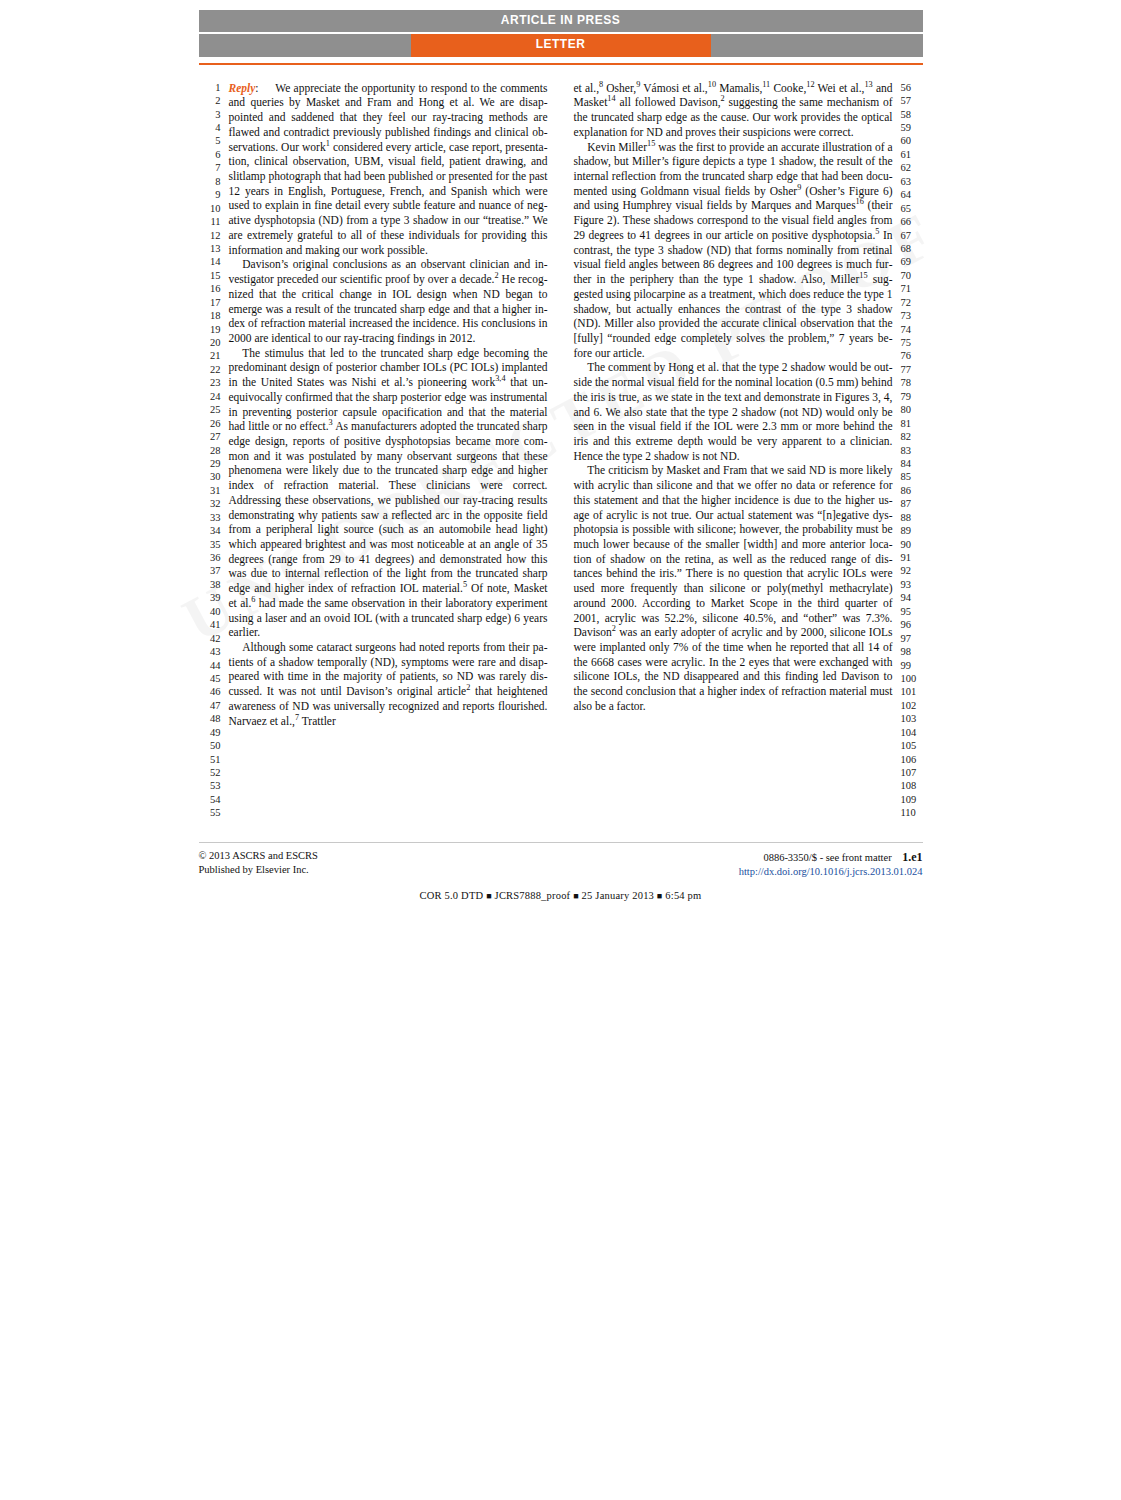ARTICLE IN PRESS
LETTER
UNCORRECTED PROOF
1
2
3
4
5
6
7
8
9
10
11
12
13
14
15
16
17
18
19
20
21
22
23
24
25
26
27
28
29
30
31
32
33
34
35
36
37
38
39
40
41
42
43
44
45
46
47
48
49
50
51
52
53
54
55
Reply: We appreciate the opportunity to respond to the comments and queries by Masket and Fram and Hong et al. We are disappointed and saddened that they feel our ray-tracing methods are flawed and contradict previously published findings and clinical observations. Our work1 considered every article, case report, presentation, clinical observation, UBM, visual field, patient drawing, and slitlamp photograph that had been published or presented for the past 12 years in English, Portuguese, French, and Spanish which were used to explain in fine detail every subtle feature and nuance of negative dysphotopsia (ND) from a type 3 shadow in our “treatise.” We are extremely grateful to all of these individuals for providing this information and making our work possible.
Davison’s original conclusions as an observant clinician and investigator preceded our scientific proof by over a decade.2 He recognized that the critical change in IOL design when ND began to emerge was a result of the truncated sharp edge and that a higher index of refraction material increased the incidence. His conclusions in 2000 are identical to our ray-tracing findings in 2012.
The stimulus that led to the truncated sharp edge becoming the predominant design of posterior chamber IOLs (PC IOLs) implanted in the United States was Nishi et al.’s pioneering work3,4 that unequivocally confirmed that the sharp posterior edge was instrumental in preventing posterior capsule opacification and that the material had little or no effect.3 As manufacturers adopted the truncated sharp edge design, reports of positive dysphotopsias became more common and it was postulated by many observant surgeons that these phenomena were likely due to the truncated sharp edge and higher index of refraction material. These clinicians were correct. Addressing these observations, we published our ray-tracing results demonstrating why patients saw a reflected arc in the opposite field from a peripheral light source (such as an automobile head light) which appeared brightest and was most noticeable at an angle of 35 degrees (range from 29 to 41 degrees) and demonstrated how this was due to internal reflection of the light from the truncated sharp edge and higher index of refraction IOL material.5 Of note, Masket et al.6 had made the same observation in their laboratory experiment using a laser and an ovoid IOL (with a truncated sharp edge) 6 years earlier.
Although some cataract surgeons had noted reports from their patients of a shadow temporally (ND), symptoms were rare and disappeared with time in the majority of patients, so ND was rarely discussed. It was not until Davison’s original article2 that heightened awareness of ND was universally recognized and reports flourished. Narvaez et al.,7 Trattler
56
57
58
59
60
61
62
63
64
65
66
67
68
69
70
71
72
73
74
75
76
77
78
79
80
81
82
83
84
85
86
87
88
89
90
91
92
93
94
95
96
97
98
99
100
101
102
103
104
105
106
107
108
109
110
et al.,8 Osher,9 Vámosi et al.,10 Mamalis,11 Cooke,12 Wei et al.,13 and Masket14 all followed Davison,2 suggesting the same mechanism of the truncated sharp edge as the cause. Our work provides the optical explanation for ND and proves their suspicions were correct.
Kevin Miller15 was the first to provide an accurate illustration of a shadow, but Miller’s figure depicts a type 1 shadow, the result of the internal reflection from the truncated sharp edge that had been documented using Goldmann visual fields by Osher9 (Osher’s Figure 6) and using Humphrey visual fields by Marques and Marques16 (their Figure 2). These shadows correspond to the visual field angles from 29 degrees to 41 degrees in our article on positive dysphotopsia.5 In contrast, the type 3 shadow (ND) that forms nominally from retinal visual field angles between 86 degrees and 100 degrees is much further in the periphery than the type 1 shadow. Also, Miller15 suggested using pilocarpine as a treatment, which does reduce the type 1 shadow, but actually enhances the contrast of the type 3 shadow (ND). Miller also provided the accurate clinical observation that the [fully] “rounded edge completely solves the problem,” 7 years before our article.
The comment by Hong et al. that the type 2 shadow would be outside the normal visual field for the nominal location (0.5 mm) behind the iris is true, as we state in the text and demonstrate in Figures 3, 4, and 6. We also state that the type 2 shadow (not ND) would only be seen in the visual field if the IOL were 2.3 mm or more behind the iris and this extreme depth would be very apparent to a clinician. Hence the type 2 shadow is not ND.
The criticism by Masket and Fram that we said ND is more likely with acrylic than silicone and that we offer no data or reference for this statement and that the higher incidence is due to the higher usage of acrylic is not true. Our actual statement was “[n]egative dysphotopsia is possible with silicone; however, the probability must be much lower because of the smaller [width] and more anterior location of shadow on the retina, as well as the reduced range of distances behind the iris.” There is no question that acrylic IOLs were used more frequently than silicone or poly(methyl methacrylate) around 2000. According to Market Scope in the third quarter of 2001, acrylic was 52.2%, silicone 40.5%, and “other” was 7.3%. Davison2 was an early adopter of acrylic and by 2000, silicone IOLs were implanted only 7% of the time when he reported that all 14 of the 6668 cases were acrylic. In the 2 eyes that were exchanged with silicone IOLs, the ND disappeared and this finding led Davison to the second conclusion that a higher index of refraction material must also be a factor.
© 2013 ASCRS and ESCRS
Published by Elsevier Inc.
0886-3350/$ - see front matter 1.e1
http://dx.doi.org/10.1016/j.jcrs.2013.01.024
COR 5.0 DTD ■ JCRS7888_proof ■ 25 January 2013 ■ 6:54 pm